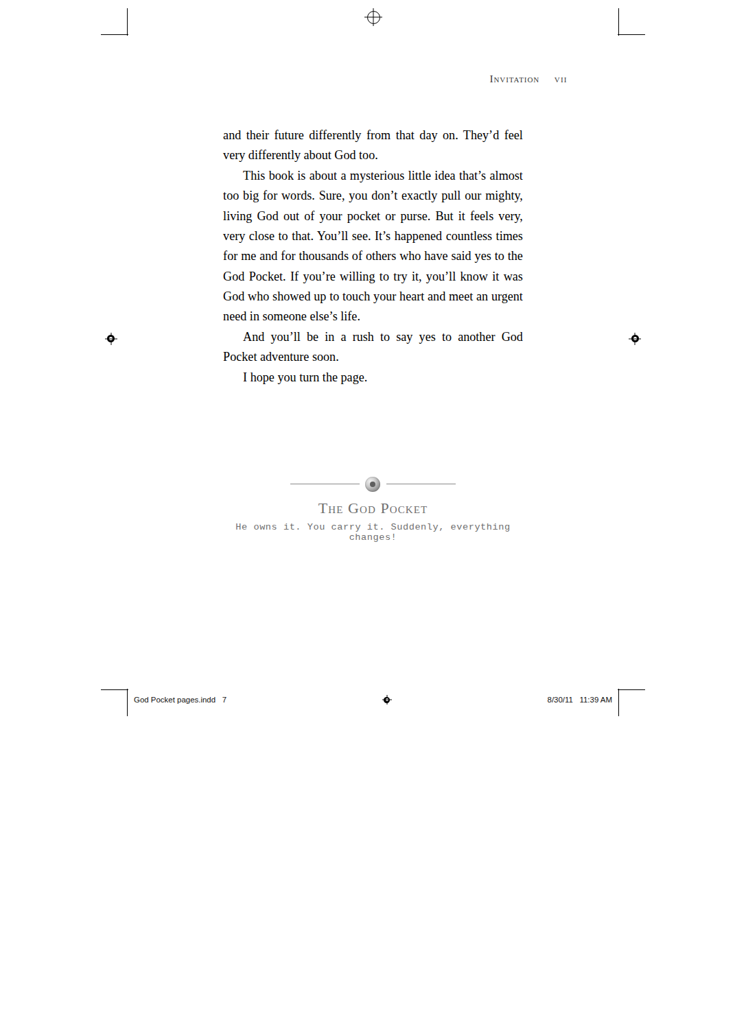Invitation vii
and their future differently from that day on. They’d feel very differently about God too.
This book is about a mysterious little idea that’s almost too big for words. Sure, you don’t exactly pull our mighty, living God out of your pocket or purse. But it feels very, very close to that. You’ll see. It’s happened countless times for me and for thousands of others who have said yes to the God Pocket. If you’re willing to try it, you’ll know it was God who showed up to touch your heart and meet an urgent need in someone else’s life.
And you’ll be in a rush to say yes to another God Pocket adventure soon.
I hope you turn the page.
The God Pocket
He owns it. You carry it. Suddenly, everything changes!
God Pocket pages.indd 7 8/30/11 11:39 AM